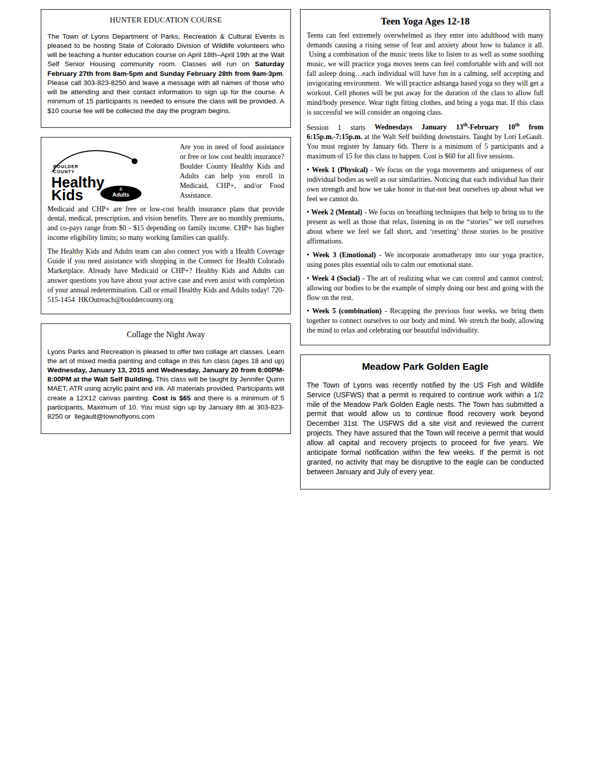HUNTER EDUCATION COURSE
The Town of Lyons Department of Parks, Recreation & Cultural Events is pleased to be hosting State of Colorado Division of Wildlife volunteers who will be teaching a hunter education course on April 18th–April 19th at the Walt Self Senior Housing community room. Classes will run on Saturday February 27th from 8am-5pm and Sunday February 28th from 9am-3pm. Please call 303-823-8250 and leave a message with all names of those who will be attending and their contact information to sign up for the course. A minimum of 15 participants is needed to ensure the class will be provided. A $10 course fee will be collected the day the program begins.
BOULDER COUNTY Healthy Kids & Adults
Are you in need of food assistance or free or low cost health insurance? Boulder County Healthy Kids and Adults can help you enroll in Medicaid, CHP+, and/or Food Assistance.
Medicaid and CHP+ are free or low-cost health insurance plans that provide dental, medical, prescription, and vision benefits. There are no monthly premiums, and co-pays range from $0 - $15 depending on family income. CHP+ has higher income eligibility limits; so many working families can qualify.
The Healthy Kids and Adults team can also connect you with a Health Coverage Guide if you need assistance with shopping in the Connect for Health Colorado Marketplace. Already have Medicaid or CHP+? Healthy Kids and Adults can answer questions you have about your active case and even assist with completion of your annual redetermination. Call or email Healthy Kids and Adults today! 720-515-1454 HKOutreach@bouldercounty.org
Collage the Night Away
Lyons Parks and Recreation is pleased to offer two collage art classes. Learn the art of mixed media painting and collage in this fun class (ages 18 and up) Wednesday, January 13, 2015 and Wednesday, January 20 from 6:00PM-8:00PM at the Walt Self Building. This class will be taught by Jennifer Quinn MAET, ATR using acrylic paint and ink. All materials provided. Participants will create a 12X12 canvas painting. Cost is $65 and there is a minimum of 5 participants, Maximum of 10. You must sign up by January 8th at 303-823-8250 or llegault@townoflyons.com
Teen Yoga Ages 12-18
Teens can feel extremely overwhelmed as they enter into adulthood with many demands causing a rising sense of fear and anxiety about how to balance it all. Using a combination of the music teens like to listen to as well as some soothing music, we will practice yoga moves teens can feel comfortable with and will not fall asleep doing…each individual will have fun in a calming, self accepting and invigorating environment. We will practice ashtanga based yoga so they will get a workout. Cell phones will be put away for the duration of the class to allow full mind/body presence. Wear tight fitting clothes, and bring a yoga mat. If this class is successful we will consider an ongoing class.
Session 1 starts Wednesdays January 13th-February 10th from 6:15p.m.-7:15p.m. at the Walt Self building downstairs. Taught by Lori LeGault. You must register by January 6th. There is a minimum of 5 participants and a maximum of 15 for this class to happen. Cost is $60 for all five sessions.
Week 1 (Physical) - We focus on the yoga movements and uniqueness of our individual bodies as well as our similarities. Noticing that each individual has their own strength and how we take honor in that-not beat ourselves up about what we feel we cannot do.
Week 2 (Mental) - We focus on breathing techniques that help to bring us to the present as well as those that relax, listening in on the “stories” we tell ourselves about where we feel we fall short, and ‘resetting’ those stories to be positive affirmations.
Week 3 (Emotional) - We incorporate aromatherapy into our yoga practice, using poses plus essential oils to calm our emotional state.
Week 4 (Social) - The art of realizing what we can control and cannot control; allowing our bodies to be the example of simply doing our best and going with the flow on the rest.
Week 5 (combination) - Recapping the previous four weeks, we bring them together to connect ourselves to our body and mind. We stretch the body, allowing the mind to relax and celebrating our beautiful individuality.
Meadow Park Golden Eagle
The Town of Lyons was recently notified by the US Fish and Wildlife Service (USFWS) that a permit is required to continue work within a 1/2 mile of the Meadow Park Golden Eagle nests. The Town has submitted a permit that would allow us to continue flood recovery work beyond December 31st. The USFWS did a site visit and reviewed the current projects. They have assured that the Town will receive a permit that would allow all capital and recovery projects to proceed for five years. We anticipate formal notification within the few weeks. If the permit is not granted, no activity that may be disruptive to the eagle can be conducted between January and July of every year.